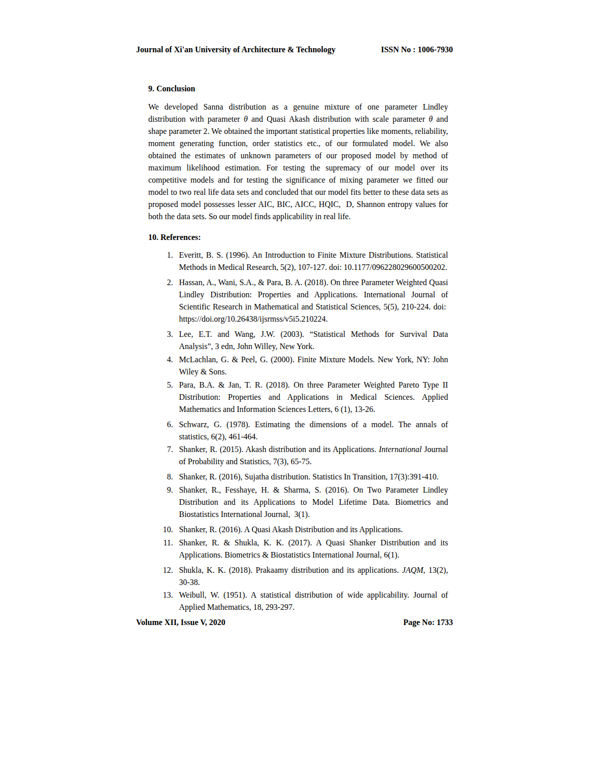Journal of Xi'an University of Architecture & Technology ISSN No : 1006-7930
9. Conclusion
We developed Sanna distribution as a genuine mixture of one parameter Lindley distribution with parameter θ and Quasi Akash distribution with scale parameter θ and shape parameter 2. We obtained the important statistical properties like moments, reliability, moment generating function, order statistics etc., of our formulated model. We also obtained the estimates of unknown parameters of our proposed model by method of maximum likelihood estimation. For testing the supremacy of our model over its competitive models and for testing the significance of mixing parameter we fitted our model to two real life data sets and concluded that our model fits better to these data sets as proposed model possesses lesser AIC, BIC, AICC, HQIC, D, Shannon entropy values for both the data sets. So our model finds applicability in real life.
10. References:
Everitt, B. S. (1996). An Introduction to Finite Mixture Distributions. Statistical Methods in Medical Research, 5(2), 107-127. doi: 10.1177/096228029600500202.
Hassan, A., Wani, S.A., & Para, B. A. (2018). On three Parameter Weighted Quasi Lindley Distribution: Properties and Applications. International Journal of Scientific Research in Mathematical and Statistical Sciences, 5(5), 210-224. doi: https://doi.org/10.26438/ijsrmss/v5i5.210224.
Lee, E.T. and Wang, J.W. (2003). “Statistical Methods for Survival Data Analysis”, 3 edn, John Willey, New York.
McLachlan, G. & Peel, G. (2000). Finite Mixture Models. New York, NY: John Wiley & Sons.
Para, B.A. & Jan, T. R. (2018). On three Parameter Weighted Pareto Type II Distribution: Properties and Applications in Medical Sciences. Applied Mathematics and Information Sciences Letters, 6 (1), 13-26.
Schwarz, G. (1978). Estimating the dimensions of a model. The annals of statistics, 6(2), 461-464.
Shanker, R. (2015). Akash distribution and its Applications. International Journal of Probability and Statistics, 7(3), 65-75.
Shanker, R. (2016), Sujatha distribution. Statistics In Transition, 17(3):391-410.
Shanker, R., Fesshaye, H. & Sharma, S. (2016). On Two Parameter Lindley Distribution and its Applications to Model Lifetime Data. Biometrics and Biostatistics International Journal, 3(1).
Shanker, R. (2016). A Quasi Akash Distribution and its Applications.
Shanker, R. & Shukla, K. K. (2017). A Quasi Shanker Distribution and its Applications. Biometrics & Biostatistics International Journal, 6(1).
Shukla, K. K. (2018). Prakaamy distribution and its applications. JAQM, 13(2), 30-38.
Weibull, W. (1951). A statistical distribution of wide applicability. Journal of Applied Mathematics, 18, 293-297.
Volume XII, Issue V, 2020 Page No: 1733